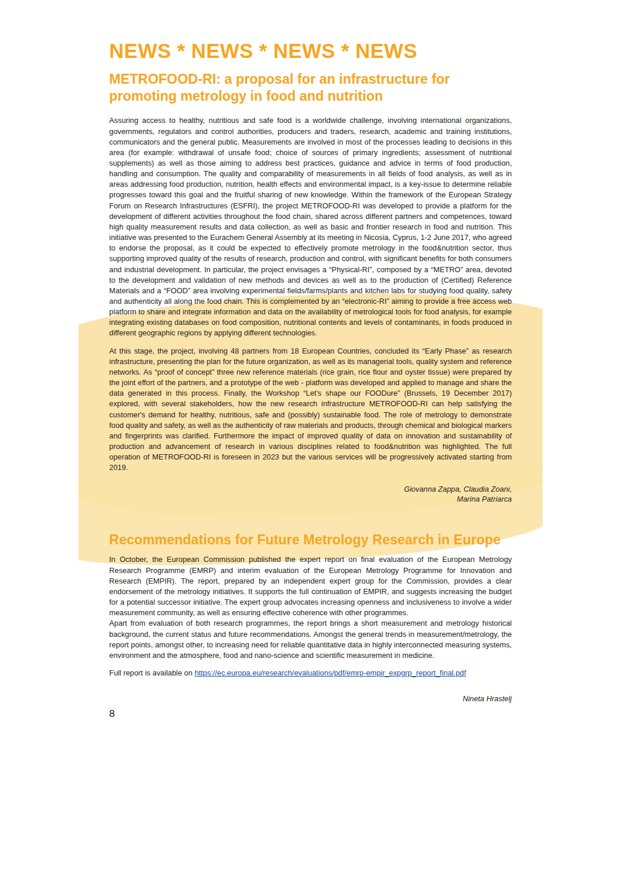NEWS * NEWS * NEWS * NEWS
METROFOOD-RI: a proposal for an infrastructure for
promoting metrology in food and nutrition
Assuring access to healthy, nutritious and safe food is a worldwide challenge, involving international organizations, governments, regulators and control authorities, producers and traders, research, academic and training institutions, communicators and the general public. Measurements are involved in most of the processes leading to decisions in this area (for example: withdrawal of unsafe food; choice of sources of primary ingredients; assessment of nutritional supplements) as well as those aiming to address best practices, guidance and advice in terms of food production, handling and consumption. The quality and comparability of measurements in all fields of food analysis, as well as in areas addressing food production, nutrition, health effects and environmental impact, is a key-issue to determine reliable progresses toward this goal and the fruitful sharing of new knowledge. Within the framework of the European Strategy Forum on Research Infrastructures (ESFRI), the project METROFOOD-RI was developed to provide a platform for the development of different activities throughout the food chain, shared across different partners and competences, toward high quality measurement results and data collection, as well as basic and frontier research in food and nutrition. This initiative was presented to the Eurachem General Assembly at its meeting in Nicosia, Cyprus, 1-2 June 2017, who agreed to endorse the proposal, as it could be expected to effectively promote metrology in the food&nutrition sector, thus supporting improved quality of the results of research, production and control, with significant benefits for both consumers and industrial development. In particular, the project envisages a “Physical-RI”, composed by a “METRO” area, devoted to the development and validation of new methods and devices as well as to the production of (Certified) Reference Materials and a “FOOD” area involving experimental fields/farms/plants and kitchen labs for studying food quality, safety and authenticity all along the food chain. This is complemented by an “electronic-RI” aiming to provide a free access web platform to share and integrate information and data on the availability of metrological tools for food analysis, for example integrating existing databases on food composition, nutritional contents and levels of contaminants, in foods produced in different geographic regions by applying different technologies.
At this stage, the project, involving 48 partners from 18 European Countries, concluded its “Early Phase” as research infrastructure, presenting the plan for the future organization, as well as its managerial tools, quality system and reference networks. As “proof of concept” three new reference materials (rice grain, rice flour and oyster tissue) were prepared by the joint effort of the partners, and a prototype of the web - platform was developed and applied to manage and share the data generated in this process. Finally, the Workshop “Let's shape our FOODure” (Brussels, 19 December 2017) explored, with several stakeholders, how the new research infrastructure METROFOOD-RI can help satisfying the customer's demand for healthy, nutritious, safe and (possibly) sustainable food. The role of metrology to demonstrate food quality and safety, as well as the authenticity of raw materials and products, through chemical and biological markers and fingerprints was clarified. Furthermore the impact of improved quality of data on innovation and sustainability of production and advancement of research in various disciplines related to food&nutrition was highlighted. The full operation of METROFOOD-RI is foreseen in 2023 but the various services will be progressively activated starting from 2019.
Giovanna Zappa, Claudia Zoani,
Marina Patriarca
Recommendations for Future Metrology Research in Europe
In October, the European Commission published the expert report on final evaluation of the European Metrology Research Programme (EMRP) and interim evaluation of the European Metrology Programme for Innovation and Research (EMPIR). The report, prepared by an independent expert group for the Commission, provides a clear endorsement of the metrology initiatives. It supports the full continuation of EMPIR, and suggests increasing the budget for a potential successor initiative. The expert group advocates increasing openness and inclusiveness to involve a wider measurement community, as well as ensuring effective coherence with other programmes.
Apart from evaluation of both research programmes, the report brings a short measurement and metrology historical background, the current status and future recommendations. Amongst the general trends in measurement/metrology, the report points, amongst other, to increasing need for reliable quantitative data in highly interconnected measuring systems, environment and the atmosphere, food and nano-science and scientific measurement in medicine.
Full report is available on https://ec.europa.eu/research/evaluations/pdf/emrp-empir_expgrp_report_final.pdf
Nineta Hrastelj
8